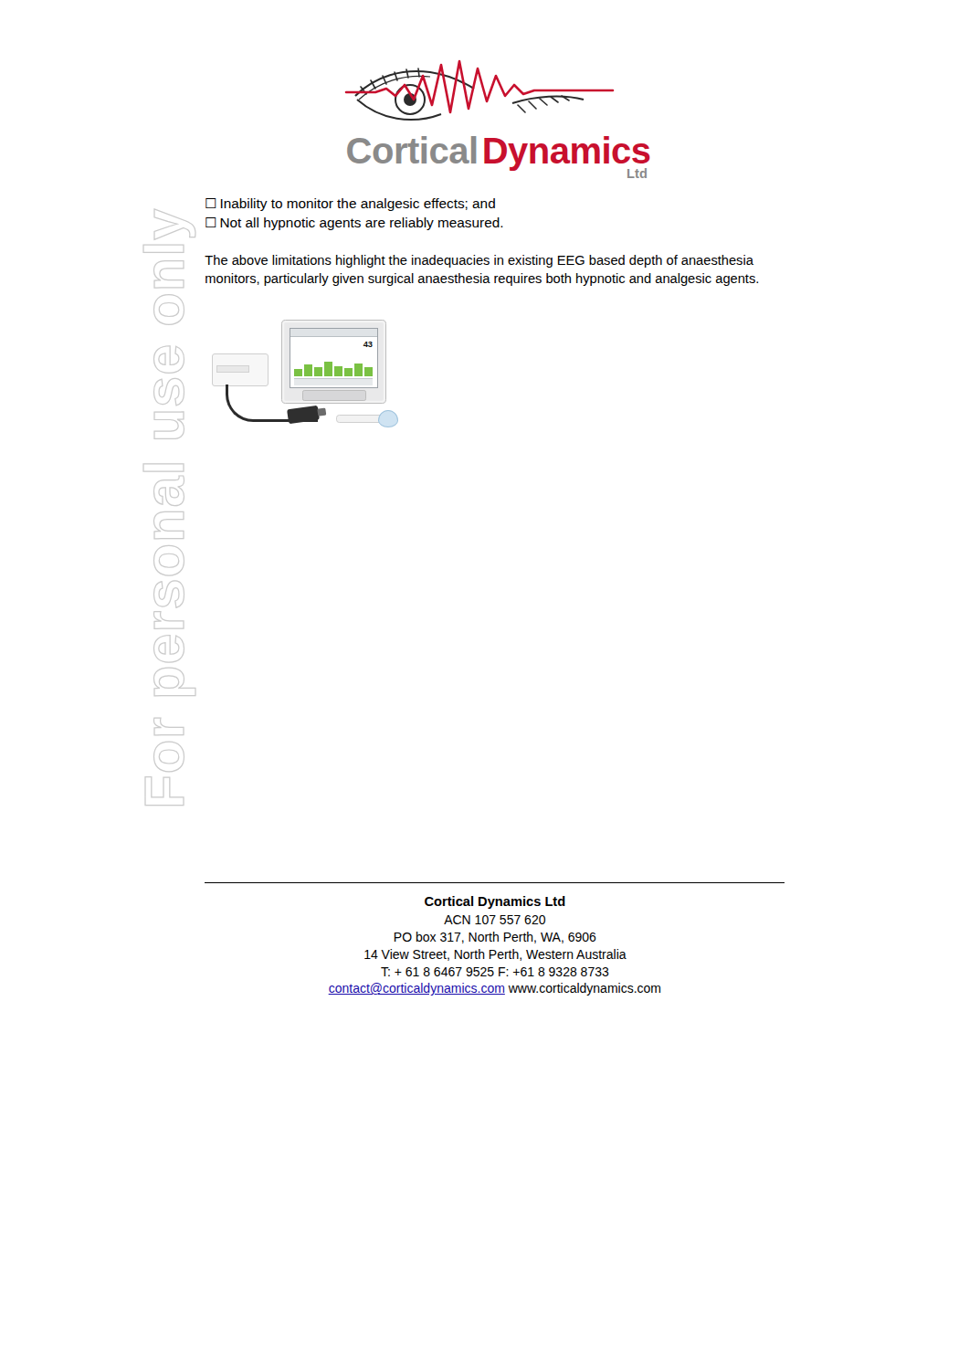For personal use only
Cortical Dynamics
Ltd
☐Inability to monitor the analgesic effects; and
☐Not all hypnotic agents are reliably measured.
The above limitations highlight the inadequacies in existing EEG based depth of anaesthesia monitors, particularly given surgical anaesthesia requires both hypnotic and analgesic agents.
43
Cortical Dynamics Ltd
ACN 107 557 620
PO box 317, North Perth, WA, 6906
14 View Street, North Perth, Western Australia
T: + 61 8 6467 9525 F: +61 8 9328 8733
contact@corticaldynamics.com www.corticaldynamics.com